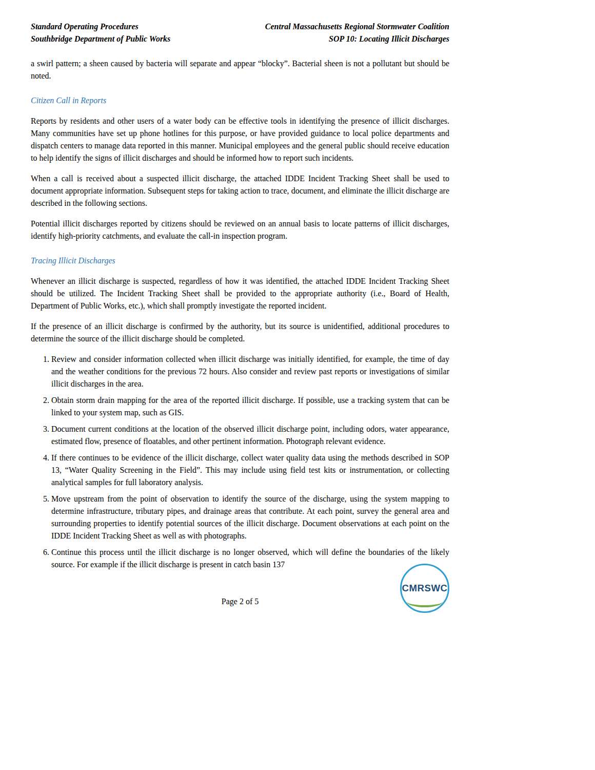Standard Operating Procedures
Central Massachusetts Regional Stormwater Coalition
Southbridge Department of Public Works
SOP 10: Locating Illicit Discharges
a swirl pattern; a sheen caused by bacteria will separate and appear “blocky”. Bacterial sheen is not a pollutant but should be noted.
Citizen Call in Reports
Reports by residents and other users of a water body can be effective tools in identifying the presence of illicit discharges. Many communities have set up phone hotlines for this purpose, or have provided guidance to local police departments and dispatch centers to manage data reported in this manner. Municipal employees and the general public should receive education to help identify the signs of illicit discharges and should be informed how to report such incidents.
When a call is received about a suspected illicit discharge, the attached IDDE Incident Tracking Sheet shall be used to document appropriate information. Subsequent steps for taking action to trace, document, and eliminate the illicit discharge are described in the following sections.
Potential illicit discharges reported by citizens should be reviewed on an annual basis to locate patterns of illicit discharges, identify high-priority catchments, and evaluate the call-in inspection program.
Tracing Illicit Discharges
Whenever an illicit discharge is suspected, regardless of how it was identified, the attached IDDE Incident Tracking Sheet should be utilized. The Incident Tracking Sheet shall be provided to the appropriate authority (i.e., Board of Health, Department of Public Works, etc.), which shall promptly investigate the reported incident.
If the presence of an illicit discharge is confirmed by the authority, but its source is unidentified, additional procedures to determine the source of the illicit discharge should be completed.
Review and consider information collected when illicit discharge was initially identified, for example, the time of day and the weather conditions for the previous 72 hours. Also consider and review past reports or investigations of similar illicit discharges in the area.
Obtain storm drain mapping for the area of the reported illicit discharge. If possible, use a tracking system that can be linked to your system map, such as GIS.
Document current conditions at the location of the observed illicit discharge point, including odors, water appearance, estimated flow, presence of floatables, and other pertinent information. Photograph relevant evidence.
If there continues to be evidence of the illicit discharge, collect water quality data using the methods described in SOP 13, “Water Quality Screening in the Field”. This may include using field test kits or instrumentation, or collecting analytical samples for full laboratory analysis.
Move upstream from the point of observation to identify the source of the discharge, using the system mapping to determine infrastructure, tributary pipes, and drainage areas that contribute. At each point, survey the general area and surrounding properties to identify potential sources of the illicit discharge. Document observations at each point on the IDDE Incident Tracking Sheet as well as with photographs.
Continue this process until the illicit discharge is no longer observed, which will define the boundaries of the likely source. For example if the illicit discharge is present in catch basin 137
Page 2 of 5
CMRSWC